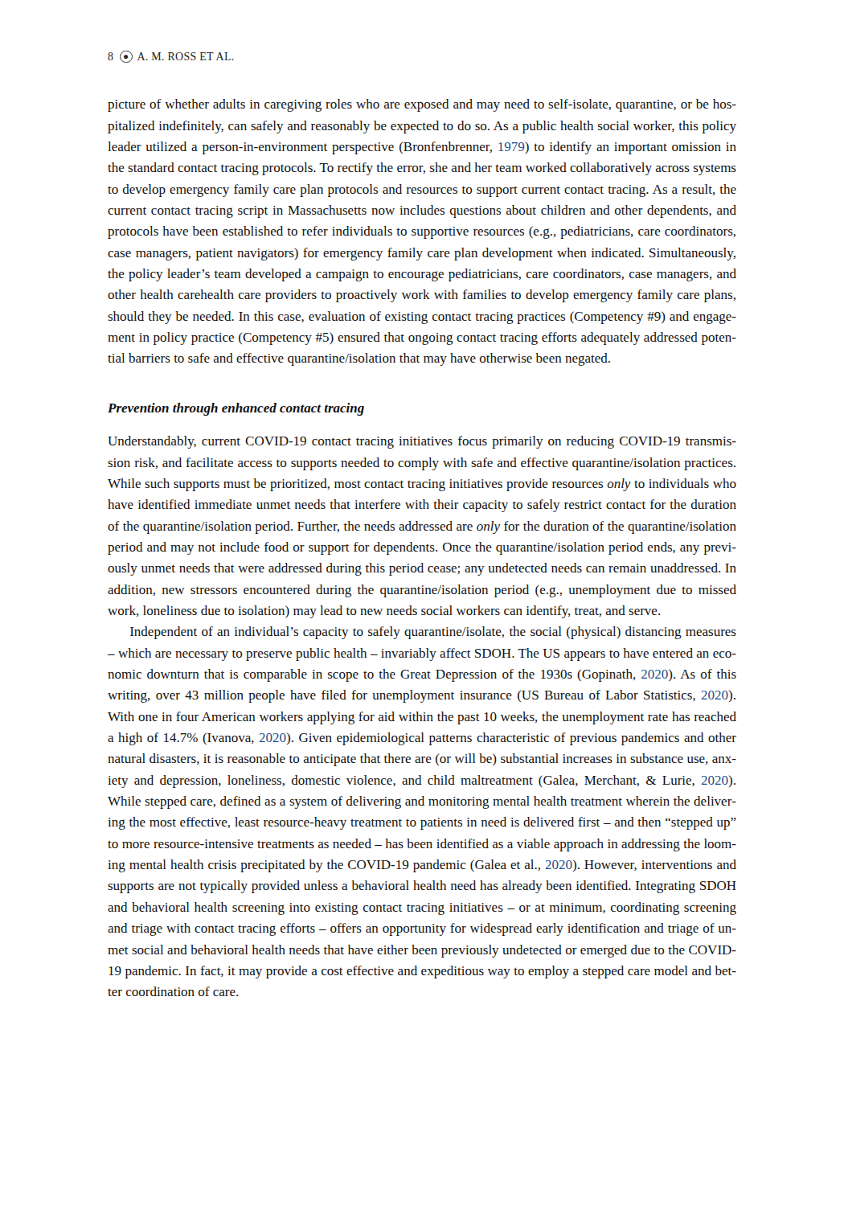8●A. M. Ross et al.
picture of whether adults in caregiving roles who are exposed and may need to self-isolate, quarantine, or be hospitalized indefinitely, can safely and reasonably be expected to do so. As a public health social worker, this policy leader utilized a person-in-environment perspective (Bronfenbrenner, 1979) to identify an important omission in the standard contact tracing protocols. To rectify the error, she and her team worked collaboratively across systems to develop emergency family care plan protocols and resources to support current contact tracing. As a result, the current contact tracing script in Massachusetts now includes questions about children and other dependents, and protocols have been established to refer individuals to supportive resources (e.g., pediatricians, care coordinators, case managers, patient navigators) for emergency family care plan development when indicated. Simultaneously, the policy leader’s team developed a campaign to encourage pediatricians, care coordinators, case managers, and other health carehealth care providers to proactively work with families to develop emergency family care plans, should they be needed. In this case, evaluation of existing contact tracing practices (Competency #9) and engagement in policy practice (Competency #5) ensured that ongoing contact tracing efforts adequately addressed potential barriers to safe and effective quarantine/isolation that may have otherwise been negated.
Prevention through enhanced contact tracing
Understandably, current COVID-19 contact tracing initiatives focus primarily on reducing COVID-19 transmission risk, and facilitate access to supports needed to comply with safe and effective quarantine/isolation practices. While such supports must be prioritized, most contact tracing initiatives provide resources only to individuals who have identified immediate unmet needs that interfere with their capacity to safely restrict contact for the duration of the quarantine/isolation period. Further, the needs addressed are only for the duration of the quarantine/isolation period and may not include food or support for dependents. Once the quarantine/isolation period ends, any previously unmet needs that were addressed during this period cease; any undetected needs can remain unaddressed. In addition, new stressors encountered during the quarantine/isolation period (e.g., unemployment due to missed work, loneliness due to isolation) may lead to new needs social workers can identify, treat, and serve.
Independent of an individual’s capacity to safely quarantine/isolate, the social (physical) distancing measures – which are necessary to preserve public health – invariably affect SDOH. The US appears to have entered an economic downturn that is comparable in scope to the Great Depression of the 1930s (Gopinath, 2020). As of this writing, over 43 million people have filed for unemployment insurance (US Bureau of Labor Statistics, 2020). With one in four American workers applying for aid within the past 10 weeks, the unemployment rate has reached a high of 14.7% (Ivanova, 2020). Given epidemiological patterns characteristic of previous pandemics and other natural disasters, it is reasonable to anticipate that there are (or will be) substantial increases in substance use, anxiety and depression, loneliness, domestic violence, and child maltreatment (Galea, Merchant, & Lurie, 2020). While stepped care, defined as a system of delivering and monitoring mental health treatment wherein the delivering the most effective, least resource-heavy treatment to patients in need is delivered first – and then “stepped up” to more resource-intensive treatments as needed – has been identified as a viable approach in addressing the looming mental health crisis precipitated by the COVID-19 pandemic (Galea et al., 2020). However, interventions and supports are not typically provided unless a behavioral health need has already been identified. Integrating SDOH and behavioral health screening into existing contact tracing initiatives – or at minimum, coordinating screening and triage with contact tracing efforts – offers an opportunity for widespread early identification and triage of unmet social and behavioral health needs that have either been previously undetected or emerged due to the COVID-19 pandemic. In fact, it may provide a cost effective and expeditious way to employ a stepped care model and better coordination of care.